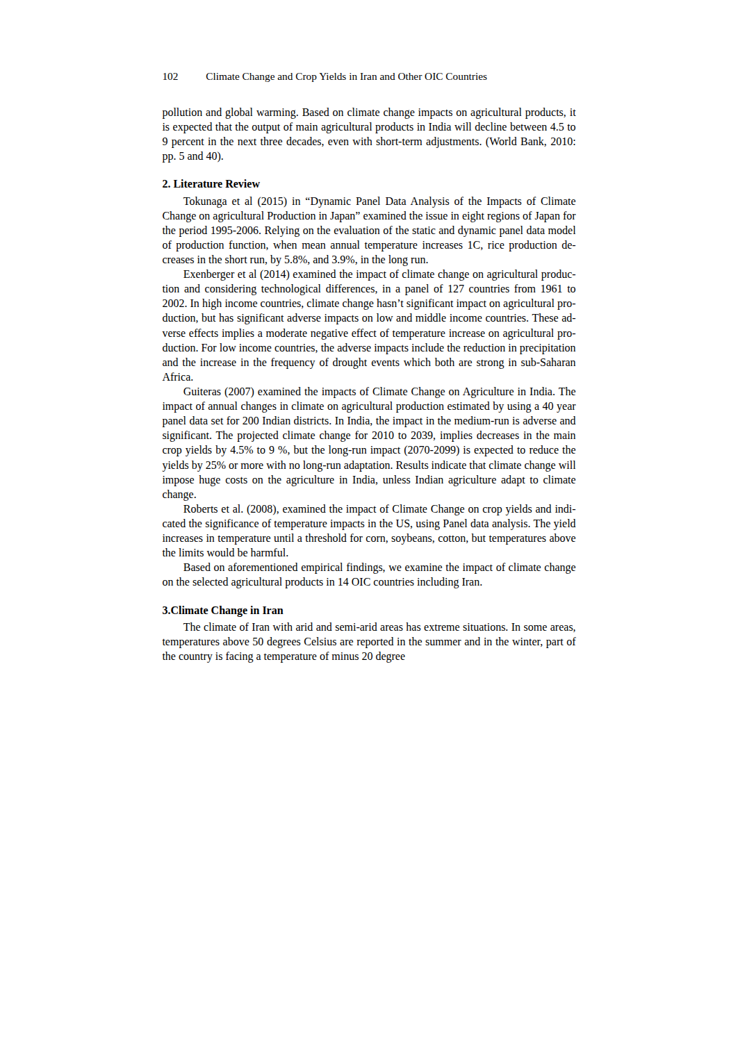102 Climate Change and Crop Yields in Iran and Other OIC Countries
pollution and global warming. Based on climate change impacts on agricultural products, it is expected that the output of main agricultural products in India will decline between 4.5 to 9 percent in the next three decades, even with short-term adjustments. (World Bank, 2010: pp. 5 and 40).
2. Literature Review
Tokunaga et al (2015) in “Dynamic Panel Data Analysis of the Impacts of Climate Change on agricultural Production in Japan” examined the issue in eight regions of Japan for the period 1995-2006. Relying on the evaluation of the static and dynamic panel data model of production function, when mean annual temperature increases 1C, rice production decreases in the short run, by 5.8%, and 3.9%, in the long run.
Exenberger et al (2014) examined the impact of climate change on agricultural production and considering technological differences, in a panel of 127 countries from 1961 to 2002. In high income countries, climate change hasn’t significant impact on agricultural production, but has significant adverse impacts on low and middle income countries. These adverse effects implies a moderate negative effect of temperature increase on agricultural production. For low income countries, the adverse impacts include the reduction in precipitation and the increase in the frequency of drought events which both are strong in sub-Saharan Africa.
Guiteras (2007) examined the impacts of Climate Change on Agriculture in India. The impact of annual changes in climate on agricultural production estimated by using a 40 year panel data set for 200 Indian districts. In India, the impact in the medium-run is adverse and significant. The projected climate change for 2010 to 2039, implies decreases in the main crop yields by 4.5% to 9 %, but the long-run impact (2070-2099) is expected to reduce the yields by 25% or more with no long-run adaptation. Results indicate that climate change will impose huge costs on the agriculture in India, unless Indian agriculture adapt to climate change.
Roberts et al. (2008), examined the impact of Climate Change on crop yields and indicated the significance of temperature impacts in the US, using Panel data analysis. The yield increases in temperature until a threshold for corn, soybeans, cotton, but temperatures above the limits would be harmful.
Based on aforementioned empirical findings, we examine the impact of climate change on the selected agricultural products in 14 OIC countries including Iran.
3.Climate Change in Iran
The climate of Iran with arid and semi-arid areas has extreme situations. In some areas, temperatures above 50 degrees Celsius are reported in the summer and in the winter, part of the country is facing a temperature of minus 20 degree